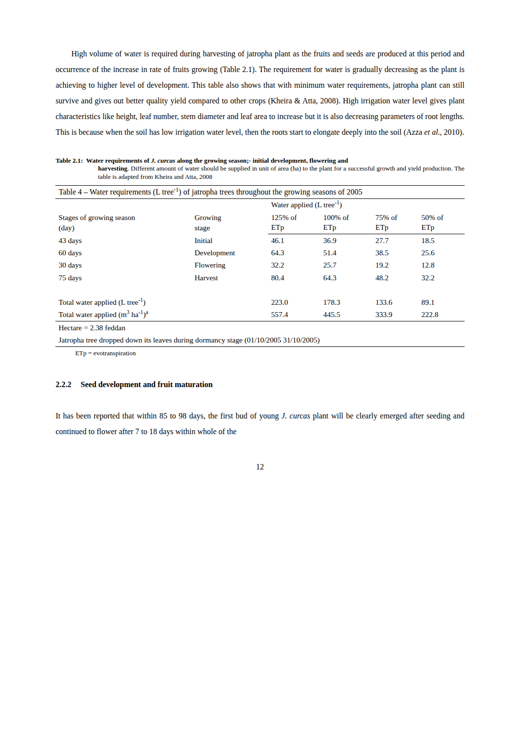High volume of water is required during harvesting of jatropha plant as the fruits and seeds are produced at this period and occurrence of the increase in rate of fruits growing (Table 2.1). The requirement for water is gradually decreasing as the plant is achieving to higher level of development. This table also shows that with minimum water requirements, jatropha plant can still survive and gives out better quality yield compared to other crops (Kheira & Atta, 2008). High irrigation water level gives plant characteristics like height, leaf number, stem diameter and leaf area to increase but it is also decreasing parameters of root lengths. This is because when the soil has low irrigation water level, then the roots start to elongate deeply into the soil (Azza et al., 2010).
Table 2.1: Water requirements of J. curcas along the growing season;- initial development, flowering and harvesting. Different amount of water should be supplied in unit of area (ha) to the plant for a successful growth and yield production. The table is adapted from Kheira and Atta, 2008
| Table 4 – Water requirements (L tree -1 ) of jatropha trees throughout the growing seasons of 2005 |
| Stages of growing season (day) | Growing stage | Water applied (L tree -1 ) |
| 125% of ETp | 100% of ETp | 75% of ETp | 50% of ETp |
| 43 days | Initial | 46.1 | 36.9 | 27.7 | 18.5 |
| 60 days | Development | 64.3 | 51.4 | 38.5 | 25.6 |
| 30 days | Flowering | 32.2 | 25.7 | 19.2 | 12.8 |
| 75 days | Harvest | 80.4 | 64.3 | 48.2 | 32.2 |
| Total water applied (L tree -1 ) | 223.0 | 178.3 | 133.6 | 89.1 |
| Total water applied (m 3 ha -1 ) a | 557.4 | 445.5 | 333.9 | 222.8 |
| Hectare = 2.38 feddan |
| Jatropha tree dropped down its leaves during dormancy stage (01/10/2005 31/10/2005) |
ETp = evotranspiration
2.2.2 Seed development and fruit maturation
It has been reported that within 85 to 98 days, the first bud of young J. curcas plant will be clearly emerged after seeding and continued to flower after 7 to 18 days within whole of the
12